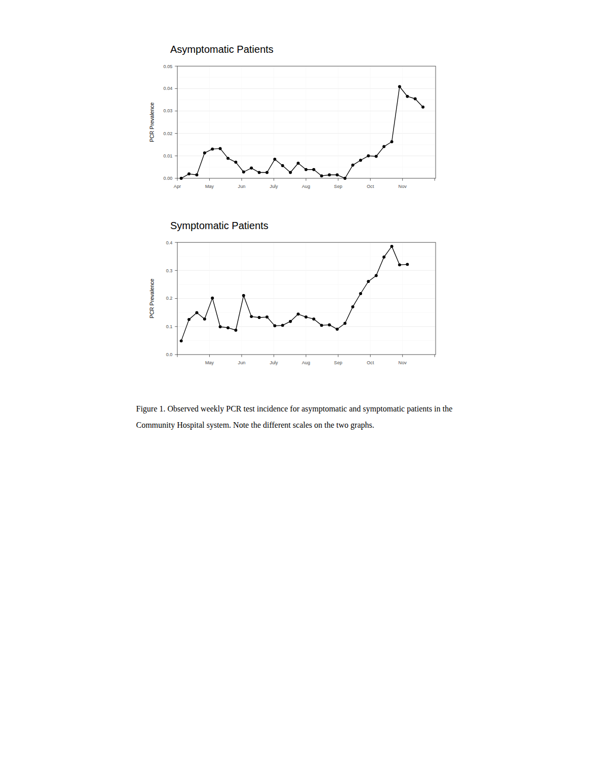Asymptomatic Patients
Asymptomatic Patients: weekly PCR prevalence, April through November Line chart of weekly PCR prevalence among asymptomatic patients. Values stay near zero in April, rise to about 0.013 in early May, decline through summer to near zero in late August, then rise sharply in October to a peak of about 0.041 before easing to about 0.032 in November. 0.00 0.01 0.02 0.03 0.04 0.05 Apr May Jun July Aug Sep Oct Nov PCR Prevalence
Symptomatic Patients
Symptomatic Patients: weekly PCR prevalence, May through November Line chart of weekly PCR prevalence among symptomatic patients. Values begin near 0.05 in late April, fluctuate between about 0.09 and 0.21 through the summer, then rise steadily from September to a peak near 0.39 in mid-October before settling near 0.32 in November. 0.0 0.1 0.2 0.3 0.4 May Jun July Aug Sep Oct Nov PCR Prevalence
Figure 1. Observed weekly PCR test incidence for asymptomatic and symptomatic patients in the Community Hospital system. Note the different scales on the two graphs.